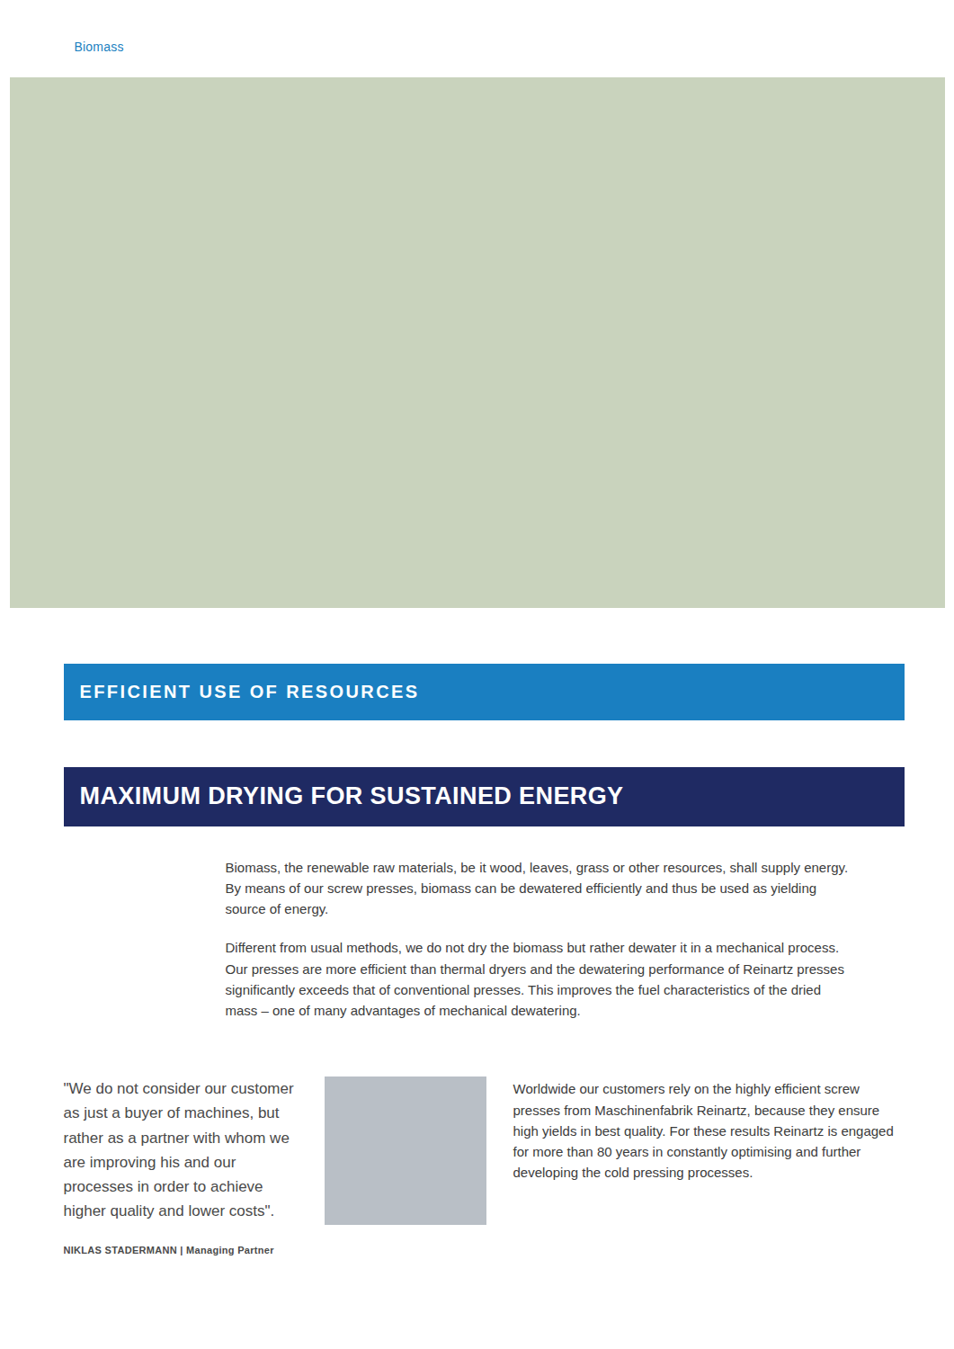Biomass
Efficient use of resources
MAXIMUM DRYING FOR SUSTAINED ENERGY
Biomass, the renewable raw materials, be it wood, leaves, grass or other resources, shall supply energy. By means of our screw presses, biomass can be dewatered efficiently and thus be used as yielding source of energy.
Different from usual methods, we do not dry the biomass but rather dewater it in a mechanical process. Our presses are more efficient than thermal dryers and the dewatering performance of Reinartz presses significantly exceeds that of conventional presses. This improves the fuel characteristics of the dried mass – one of many advantages of mechanical dewatering.
"We do not consider our customer as just a buyer of machines, but rather as a partner with whom we are improving his and our processes in order to achieve higher quality and lower costs".
NIKLAS STADERMANN | Managing Partner
Worldwide our customers rely on the highly efficient screw presses from Maschinenfabrik Reinartz, because they ensure high yields in best quality. For these results Reinartz is engaged for more than 80 years in constantly optimising and further developing the cold pressing processes.